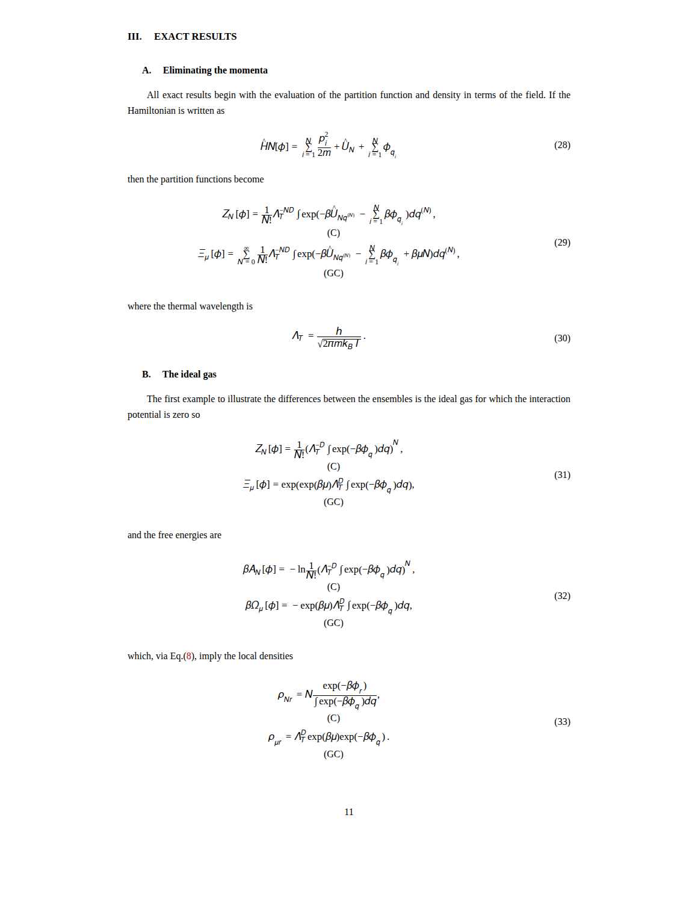III. EXACT RESULTS
A. Eliminating the momenta
All exact results begin with the evaluation of the partition function and density in terms of the field. If the Hamiltonian is written as
H^ N [ϕ] = ∑i=1N pi22m + U^N + ∑i=1N ϕqi
(28)
then the partition functions become
ZN [ϕ] = 1N! ΛT−ND ∫ exp ( −β U^Nq(N) − ∑i=1N βϕqi ) dq(N) , (C)
Ξμ [ϕ] = ∑N=0∞ 1N! ΛT−ND ∫ exp ( −β U^Nq(N) − ∑i=1N βϕqi + βμN ) dq(N) , (GC)
(29)
where the thermal wavelength is
ΛT = h 2πmkBT .
(30)
B. The ideal gas
The first example to illustrate the differences between the ensembles is the ideal gas for which the interaction potential is zero so
ZN [ϕ] = 1N! ( ΛT−D ∫ exp (−βϕq) dq ) N , (C)
Ξμ [ϕ] = exp ( exp (βμ) ΛTD ∫ exp (−βϕq) dq ) , (GC)
(31)
and the free energies are
βAN [ϕ] = −ln 1N! ( ΛT−D ∫ exp (−βϕq) dq ) N , (C)
βΩμ [ϕ] = − exp (βμ) ΛTD ∫ exp (−βϕq) dq , (GC)
(32)
which, via Eq.(8), imply the local densities
ρNr = N exp(−βϕr) ∫exp(−βϕq)dq , (C)
ρμr = ΛTD exp (βμ) exp (−βϕq) . (GC)
(33)
11